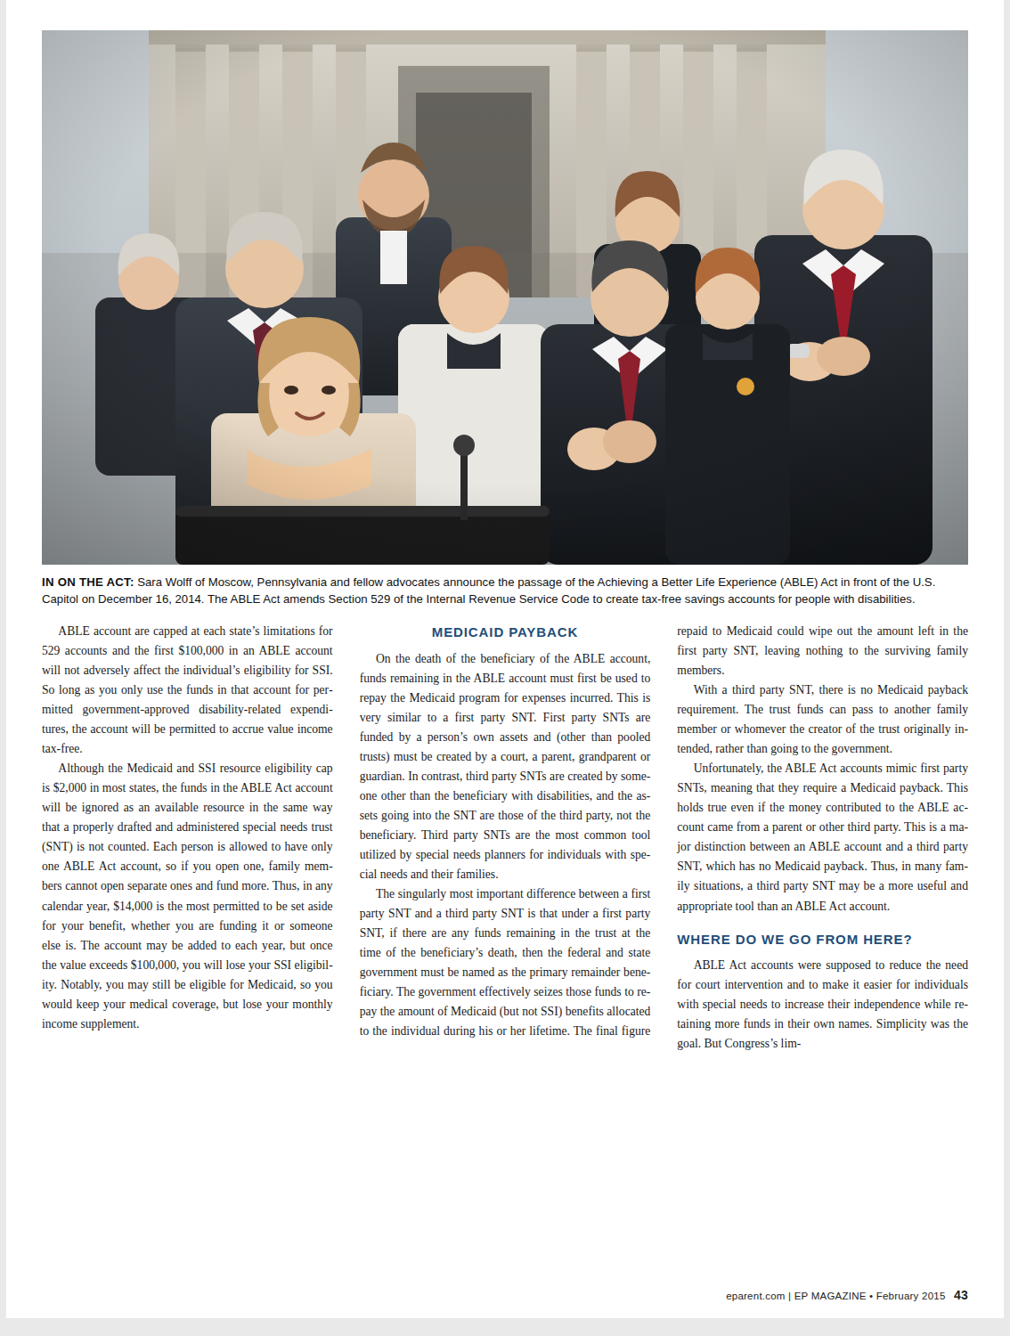IN ON THE ACT: Sara Wolff of Moscow, Pennsylvania and fellow advocates announce the passage of the Achieving a Better Life Experience (ABLE) Act in front of the U.S. Capitol on December 16, 2014. The ABLE Act amends Section 529 of the Internal Revenue Service Code to create tax-free savings accounts for people with disabilities.
ABLE account are capped at each state’s limitations for 529 accounts and the first $100,000 in an ABLE account will not adversely affect the individual’s eligibility for SSI. So long as you only use the funds in that account for permitted government-approved disability-related expenditures, the account will be permitted to accrue value income tax-free.
Although the Medicaid and SSI resource eligibility cap is $2,000 in most states, the funds in the ABLE Act account will be ignored as an available resource in the same way that a properly drafted and administered special needs trust (SNT) is not counted. Each person is allowed to have only one ABLE Act account, so if you open one, family members cannot open separate ones and fund more. Thus, in any calendar year, $14,000 is the most permitted to be set aside for your benefit, whether you are funding it or someone else is. The account may be added to each year, but once the value exceeds $100,000, you will lose your SSI eligibility. Notably, you may still be eligible for Medicaid, so you would keep your medical coverage, but lose your monthly income supplement.
MEDICAID PAYBACK
On the death of the beneficiary of the ABLE account, funds remaining in the ABLE account must first be used to repay the Medicaid program for expenses incurred. This is very similar to a first party SNT. First party SNTs are funded by a person’s own assets and (other than pooled trusts) must be created by a court, a parent, grandparent or guardian. In contrast, third party SNTs are created by someone other than the beneficiary with disabilities, and the assets going into the SNT are those of the third party, not the beneficiary. Third party SNTs are the most common tool utilized by special needs planners for individuals with special needs and their families.
The singularly most important difference between a first party SNT and a third party SNT is that under a first party SNT, if there are any funds remaining in the trust at the time of the beneficiary’s death, then the federal and state government must be named as the primary remainder beneficiary. The government effectively seizes those funds to repay the amount of Medicaid (but not SSI) benefits allocated to the individual during his or her lifetime. The final figure repaid to Medicaid could wipe out the amount left in the first party SNT, leaving nothing to the surviving family members.
With a third party SNT, there is no Medicaid payback requirement. The trust funds can pass to another family member or whomever the creator of the trust originally intended, rather than going to the government.
Unfortunately, the ABLE Act accounts mimic first party SNTs, meaning that they require a Medicaid payback. This holds true even if the money contributed to the ABLE account came from a parent or other third party. This is a major distinction between an ABLE account and a third party SNT, which has no Medicaid payback. Thus, in many family situations, a third party SNT may be a more useful and appropriate tool than an ABLE Act account.
WHERE DO WE GO FROM HERE?
ABLE Act accounts were supposed to reduce the need for court intervention and to make it easier for individuals with special needs to increase their independence while retaining more funds in their own names. Simplicity was the goal. But Congress’s lim-
eparent.com | EP MAGAZINE • February 2015 43